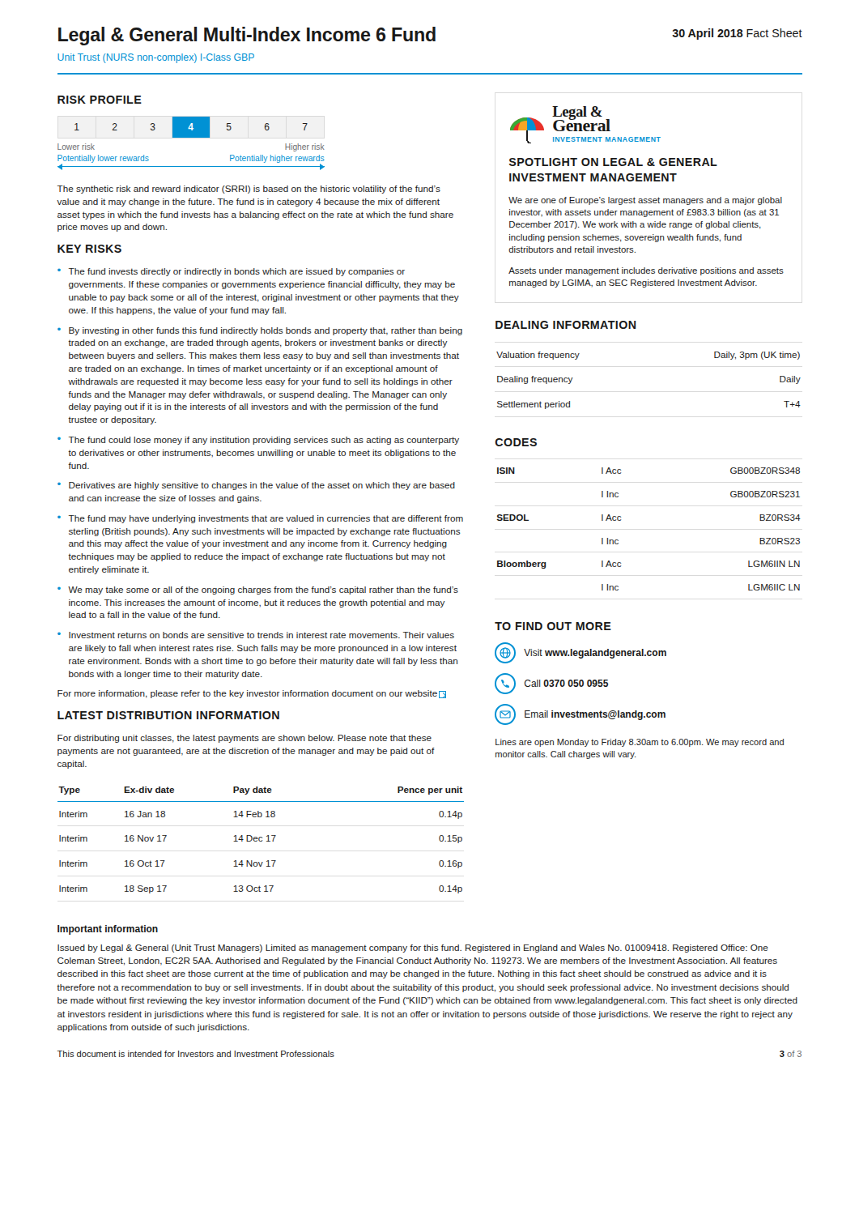Legal & General Multi-Index Income 6 Fund
Unit Trust (NURS non-complex) I-Class GBP
30 April 2018 Fact Sheet
Risk profile
1
2
3
4
5
6
7
Lower risk Higher risk
Potentially lower rewards Potentially higher rewards
The synthetic risk and reward indicator (SRRI) is based on the historic volatility of the fund’s value and it may change in the future. The fund is in category 4 because the mix of different asset types in which the fund invests has a balancing effect on the rate at which the fund share price moves up and down.
Key risks
The fund invests directly or indirectly in bonds which are issued by companies or governments. If these companies or governments experience financial difficulty, they may be unable to pay back some or all of the interest, original investment or other payments that they owe. If this happens, the value of your fund may fall.
By investing in other funds this fund indirectly holds bonds and property that, rather than being traded on an exchange, are traded through agents, brokers or investment banks or directly between buyers and sellers. This makes them less easy to buy and sell than investments that are traded on an exchange. In times of market uncertainty or if an exceptional amount of withdrawals are requested it may become less easy for your fund to sell its holdings in other funds and the Manager may defer withdrawals, or suspend dealing. The Manager can only delay paying out if it is in the interests of all investors and with the permission of the fund trustee or depositary.
The fund could lose money if any institution providing services such as acting as counterparty to derivatives or other instruments, becomes unwilling or unable to meet its obligations to the fund.
Derivatives are highly sensitive to changes in the value of the asset on which they are based and can increase the size of losses and gains.
The fund may have underlying investments that are valued in currencies that are different from sterling (British pounds). Any such investments will be impacted by exchange rate fluctuations and this may affect the value of your investment and any income from it. Currency hedging techniques may be applied to reduce the impact of exchange rate fluctuations but may not entirely eliminate it.
We may take some or all of the ongoing charges from the fund’s capital rather than the fund’s income. This increases the amount of income, but it reduces the growth potential and may lead to a fall in the value of the fund.
Investment returns on bonds are sensitive to trends in interest rate movements. Their values are likely to fall when interest rates rise. Such falls may be more pronounced in a low interest rate environment. Bonds with a short time to go before their maturity date will fall by less than bonds with a longer time to their maturity date.
For more information, please refer to the key investor information document on our website
Latest distribution information
For distributing unit classes, the latest payments are shown below. Please note that these payments are not guaranteed, are at the discretion of the manager and may be paid out of capital.
| Type | Ex-div date | Pay date | Pence per unit |
| --- | --- | --- | --- |
| Interim | 16 Jan 18 | 14 Feb 18 | 0.14p |
| Interim | 16 Nov 17 | 14 Dec 17 | 0.15p |
| Interim | 16 Oct 17 | 14 Nov 17 | 0.16p |
| Interim | 18 Sep 17 | 13 Oct 17 | 0.14p |
Legal & General INVESTMENT MANAGEMENT
Spotlight on Legal & General Investment Management
We are one of Europe’s largest asset managers and a major global investor, with assets under management of £983.3 billion (as at 31 December 2017). We work with a wide range of global clients, including pension schemes, sovereign wealth funds, fund distributors and retail investors.
Assets under management includes derivative positions and assets managed by LGIMA, an SEC Registered Investment Advisor.
Dealing information
| Valuation frequency | Daily, 3pm (UK time) |
| Dealing frequency | Daily |
| Settlement period | T+4 |
Codes
| ISIN | I Acc | GB00BZ0RS348 |
| | I Inc | GB00BZ0RS231 |
| SEDOL | I Acc | BZ0RS34 |
| | I Inc | BZ0RS23 |
| Bloomberg | I Acc | LGM6IIN LN |
| | I Inc | LGM6IIC LN |
To find out more
Visit www.legalandgeneral.com
Call 0370 050 0955
Email investments@landg.com
Lines are open Monday to Friday 8.30am to 6.00pm. We may record and monitor calls. Call charges will vary.
Important information
Issued by Legal & General (Unit Trust Managers) Limited as management company for this fund. Registered in England and Wales No. 01009418. Registered Office: One Coleman Street, London, EC2R 5AA. Authorised and Regulated by the Financial Conduct Authority No. 119273. We are members of the Investment Association. All features described in this fact sheet are those current at the time of publication and may be changed in the future. Nothing in this fact sheet should be construed as advice and it is therefore not a recommendation to buy or sell investments. If in doubt about the suitability of this product, you should seek professional advice. No investment decisions should be made without first reviewing the key investor information document of the Fund (“KIID”) which can be obtained from www.legalandgeneral.com. This fact sheet is only directed at investors resident in jurisdictions where this fund is registered for sale. It is not an offer or invitation to persons outside of those jurisdictions. We reserve the right to reject any applications from outside of such jurisdictions.
This document is intended for Investors and Investment Professionals 3 of 3